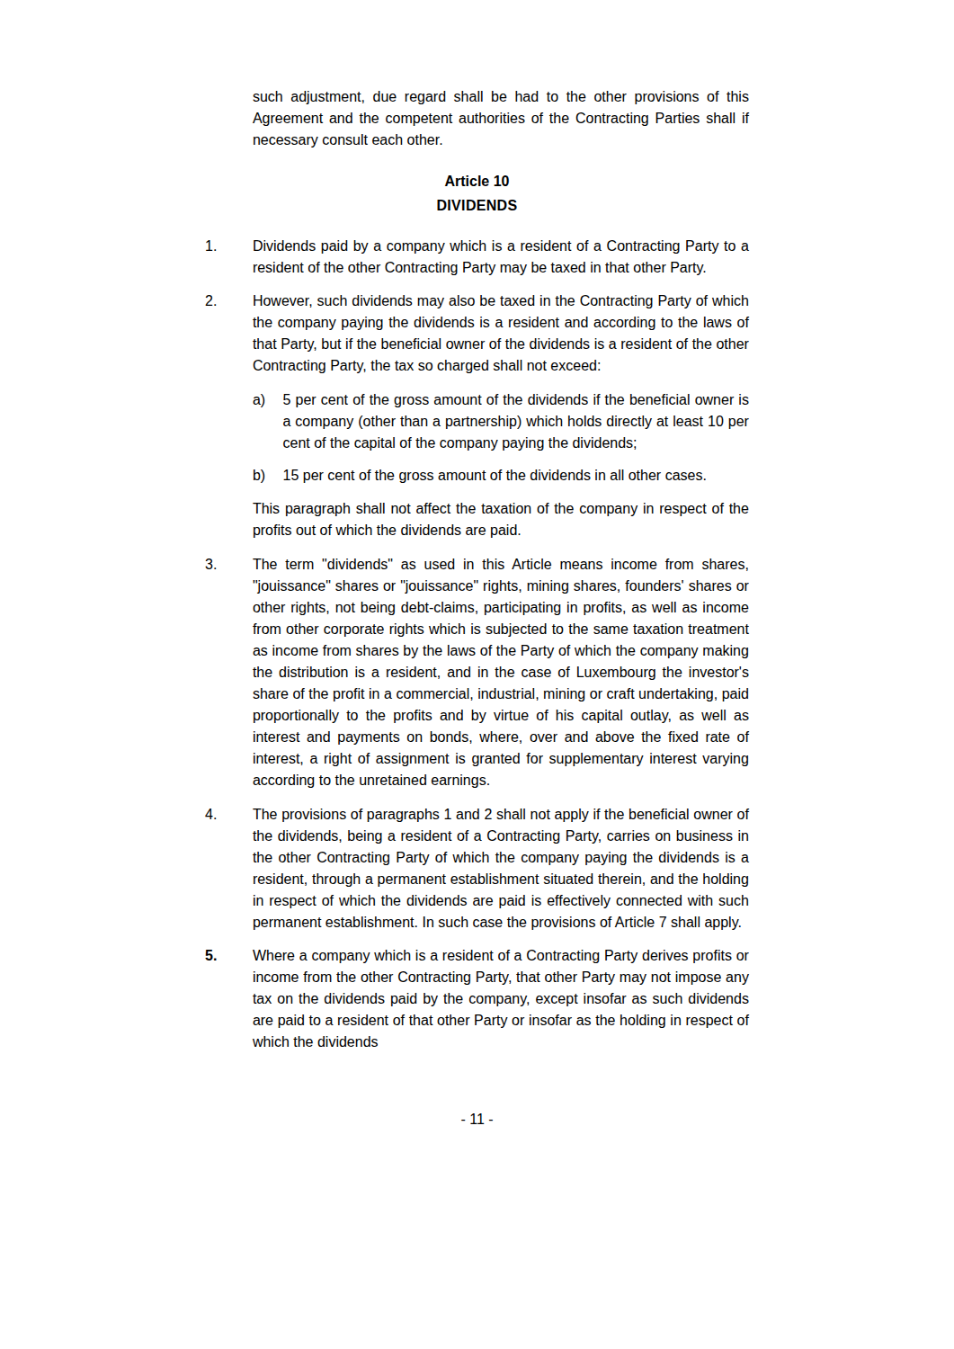such adjustment, due regard shall be had to the other provisions of this Agreement and the competent authorities of the Contracting Parties shall if necessary consult each other.
Article 10
DIVIDENDS
Dividends paid by a company which is a resident of a Contracting Party to a resident of the other Contracting Party may be taxed in that other Party.
However, such dividends may also be taxed in the Contracting Party of which the company paying the dividends is a resident and according to the laws of that Party, but if the beneficial owner of the dividends is a resident of the other Contracting Party, the tax so charged shall not exceed:
5 per cent of the gross amount of the dividends if the beneficial owner is a company (other than a partnership) which holds directly at least 10 per cent of the capital of the company paying the dividends;
15 per cent of the gross amount of the dividends in all other cases.
This paragraph shall not affect the taxation of the company in respect of the profits out of which the dividends are paid.
The term "dividends" as used in this Article means income from shares, "jouissance" shares or "jouissance" rights, mining shares, founders' shares or other rights, not being debt-claims, participating in profits, as well as income from other corporate rights which is subjected to the same taxation treatment as income from shares by the laws of the Party of which the company making the distribution is a resident, and in the case of Luxembourg the investor's share of the profit in a commercial, industrial, mining or craft undertaking, paid proportionally to the profits and by virtue of his capital outlay, as well as interest and payments on bonds, where, over and above the fixed rate of interest, a right of assignment is granted for supplementary interest varying according to the unretained earnings.
The provisions of paragraphs 1 and 2 shall not apply if the beneficial owner of the dividends, being a resident of a Contracting Party, carries on business in the other Contracting Party of which the company paying the dividends is a resident, through a permanent establishment situated therein, and the holding in respect of which the dividends are paid is effectively connected with such permanent establishment. In such case the provisions of Article 7 shall apply.
Where a company which is a resident of a Contracting Party derives profits or income from the other Contracting Party, that other Party may not impose any tax on the dividends paid by the company, except insofar as such dividends are paid to a resident of that other Party or insofar as the holding in respect of which the dividends
- 11 -